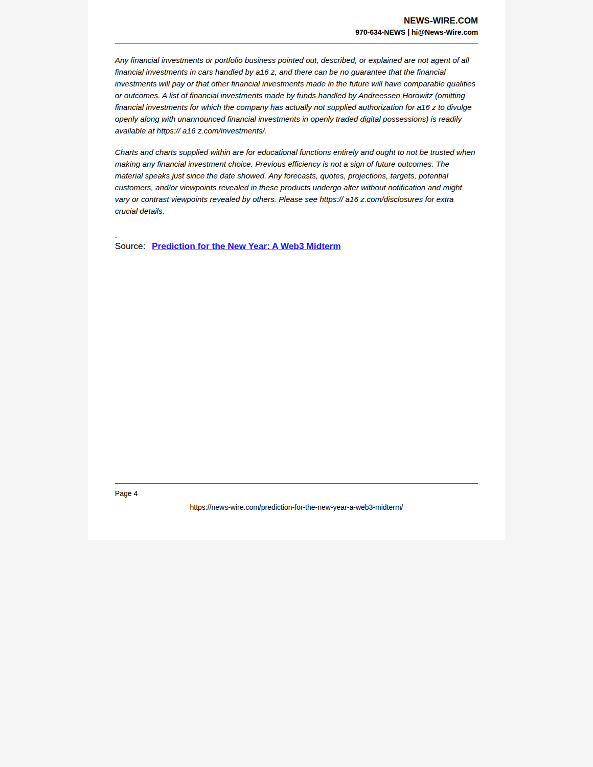NEWS-WIRE.COM
970-634-NEWS | hi@News-Wire.com
Any financial investments or portfolio business pointed out, described, or explained are not agent of all financial investments in cars handled by a16 z, and there can be no guarantee that the financial investments will pay or that other financial investments made in the future will have comparable qualities or outcomes. A list of financial investments made by funds handled by Andreessen Horowitz (omitting financial investments for which the company has actually not supplied authorization for a16 z to divulge openly along with unannounced financial investments in openly traded digital possessions) is readily available at https:// a16 z.com/investments/.
Charts and charts supplied within are for educational functions entirely and ought to not be trusted when making any financial investment choice. Previous efficiency is not a sign of future outcomes. The material speaks just since the date showed. Any forecasts, quotes, projections, targets, potential customers, and/or viewpoints revealed in these products undergo alter without notification and might vary or contrast viewpoints revealed by others. Please see https:// a16 z.com/disclosures for extra crucial details.
.
Source: Prediction for the New Year: A Web3 Midterm
Page 4
https://news-wire.com/prediction-for-the-new-year-a-web3-midterm/